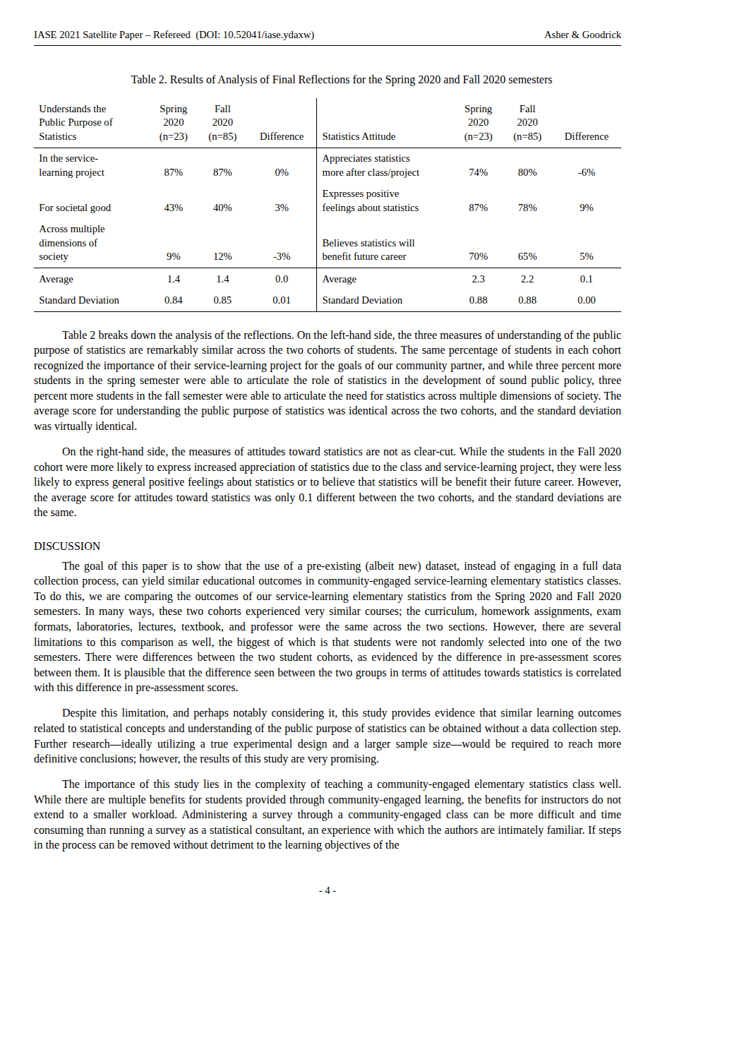IASE 2021 Satellite Paper – Refereed (DOI: 10.52041/iase.ydaxw)
Asher & Goodrick
Table 2. Results of Analysis of Final Reflections for the Spring 2020 and Fall 2020 semesters
| Understands the Public Purpose of Statistics | Spring 2020 (n=23) | Fall 2020 (n=85) | Difference | Statistics Attitude | Spring 2020 (n=23) | Fall 2020 (n=85) | Difference |
| --- | --- | --- | --- | --- | --- | --- | --- |
| In the service- learning project | 87% | 87% | 0% | Appreciates statistics more after class/project | 74% | 80% | -6% |
| For societal good | 43% | 40% | 3% | Expresses positive feelings about statistics | 87% | 78% | 9% |
| Across multiple dimensions of society | 9% | 12% | -3% | Believes statistics will benefit future career | 70% | 65% | 5% |
| Average | 1.4 | 1.4 | 0.0 | Average | 2.3 | 2.2 | 0.1 |
| Standard Deviation | 0.84 | 0.85 | 0.01 | Standard Deviation | 0.88 | 0.88 | 0.00 |
Table 2 breaks down the analysis of the reflections. On the left-hand side, the three measures of understanding of the public purpose of statistics are remarkably similar across the two cohorts of students. The same percentage of students in each cohort recognized the importance of their service-learning project for the goals of our community partner, and while three percent more students in the spring semester were able to articulate the role of statistics in the development of sound public policy, three percent more students in the fall semester were able to articulate the need for statistics across multiple dimensions of society. The average score for understanding the public purpose of statistics was identical across the two cohorts, and the standard deviation was virtually identical.
On the right-hand side, the measures of attitudes toward statistics are not as clear-cut. While the students in the Fall 2020 cohort were more likely to express increased appreciation of statistics due to the class and service-learning project, they were less likely to express general positive feelings about statistics or to believe that statistics will be benefit their future career. However, the average score for attitudes toward statistics was only 0.1 different between the two cohorts, and the standard deviations are the same.
Discussion
The goal of this paper is to show that the use of a pre-existing (albeit new) dataset, instead of engaging in a full data collection process, can yield similar educational outcomes in community-engaged service-learning elementary statistics classes. To do this, we are comparing the outcomes of our service-learning elementary statistics from the Spring 2020 and Fall 2020 semesters. In many ways, these two cohorts experienced very similar courses; the curriculum, homework assignments, exam formats, laboratories, lectures, textbook, and professor were the same across the two sections. However, there are several limitations to this comparison as well, the biggest of which is that students were not randomly selected into one of the two semesters. There were differences between the two student cohorts, as evidenced by the difference in pre-assessment scores between them. It is plausible that the difference seen between the two groups in terms of attitudes towards statistics is correlated with this difference in pre-assessment scores.
Despite this limitation, and perhaps notably considering it, this study provides evidence that similar learning outcomes related to statistical concepts and understanding of the public purpose of statistics can be obtained without a data collection step. Further research—ideally utilizing a true experimental design and a larger sample size—would be required to reach more definitive conclusions; however, the results of this study are very promising.
The importance of this study lies in the complexity of teaching a community-engaged elementary statistics class well. While there are multiple benefits for students provided through community-engaged learning, the benefits for instructors do not extend to a smaller workload. Administering a survey through a community-engaged class can be more difficult and time consuming than running a survey as a statistical consultant, an experience with which the authors are intimately familiar. If steps in the process can be removed without detriment to the learning objectives of the
- 4 -